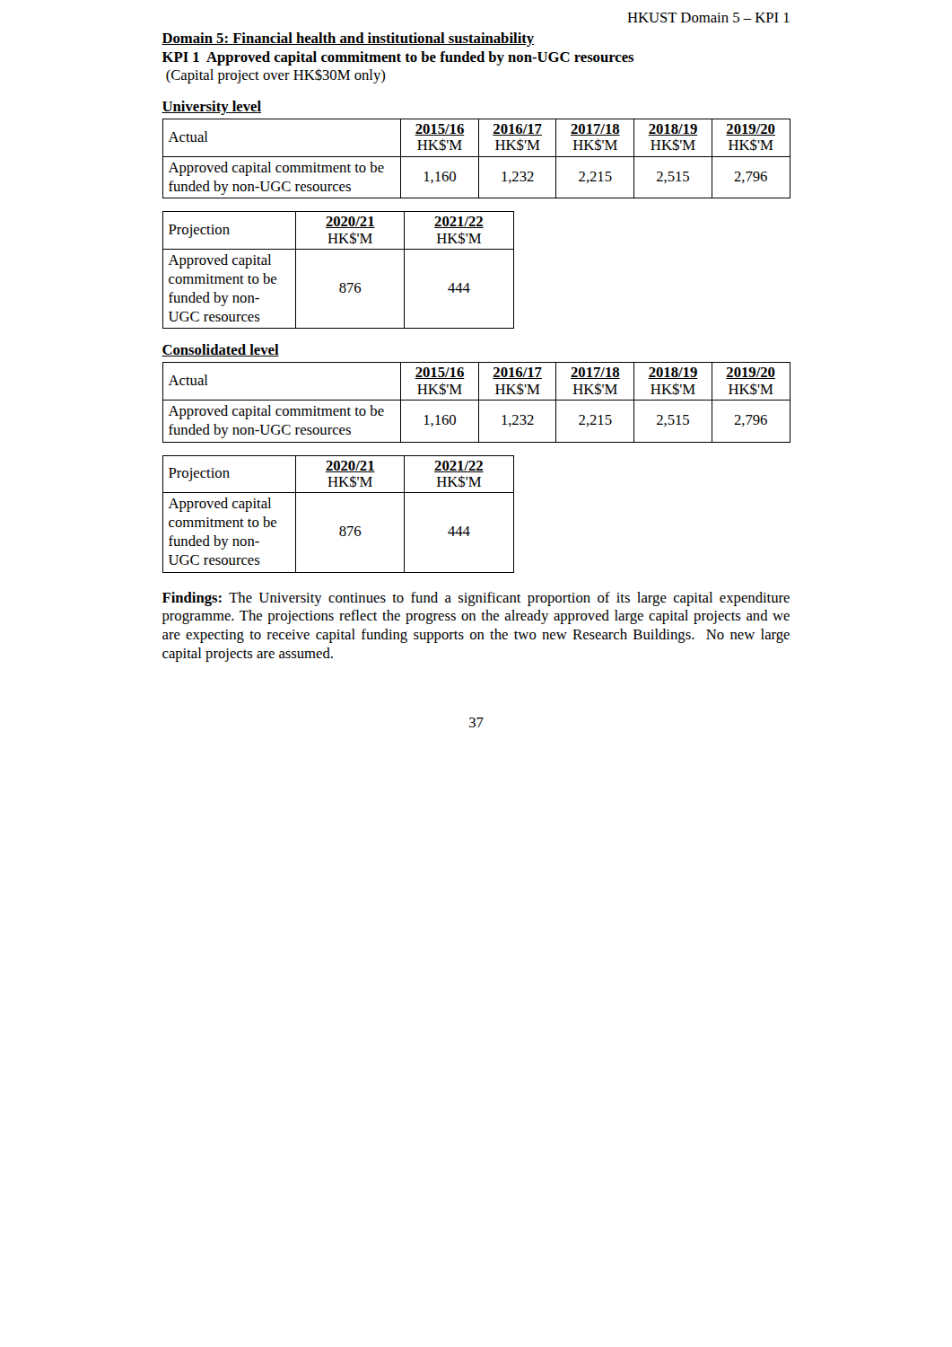HKUST Domain 5 – KPI 1
Domain 5: Financial health and institutional sustainability
KPI 1 Approved capital commitment to be funded by non-UGC resources
(Capital project over HK$30M only)
University level
| Actual | 2015/16 HK$'M | 2016/17 HK$'M | 2017/18 HK$'M | 2018/19 HK$'M | 2019/20 HK$'M |
| Approved capital commitment to be funded by non-UGC resources | 1,160 | 1,232 | 2,215 | 2,515 | 2,796 |
| Projection | 2020/21 HK$'M | 2021/22 HK$'M |
| Approved capital commitment to be funded by non-UGC resources | 876 | 444 |
Consolidated level
| Actual | 2015/16 HK$'M | 2016/17 HK$'M | 2017/18 HK$'M | 2018/19 HK$'M | 2019/20 HK$'M |
| Approved capital commitment to be funded by non-UGC resources | 1,160 | 1,232 | 2,215 | 2,515 | 2,796 |
| Projection | 2020/21 HK$'M | 2021/22 HK$'M |
| Approved capital commitment to be funded by non-UGC resources | 876 | 444 |
Findings: The University continues to fund a significant proportion of its large capital expenditure programme. The projections reflect the progress on the already approved large capital projects and we are expecting to receive capital funding supports on the two new Research Buildings. No new large capital projects are assumed.
37